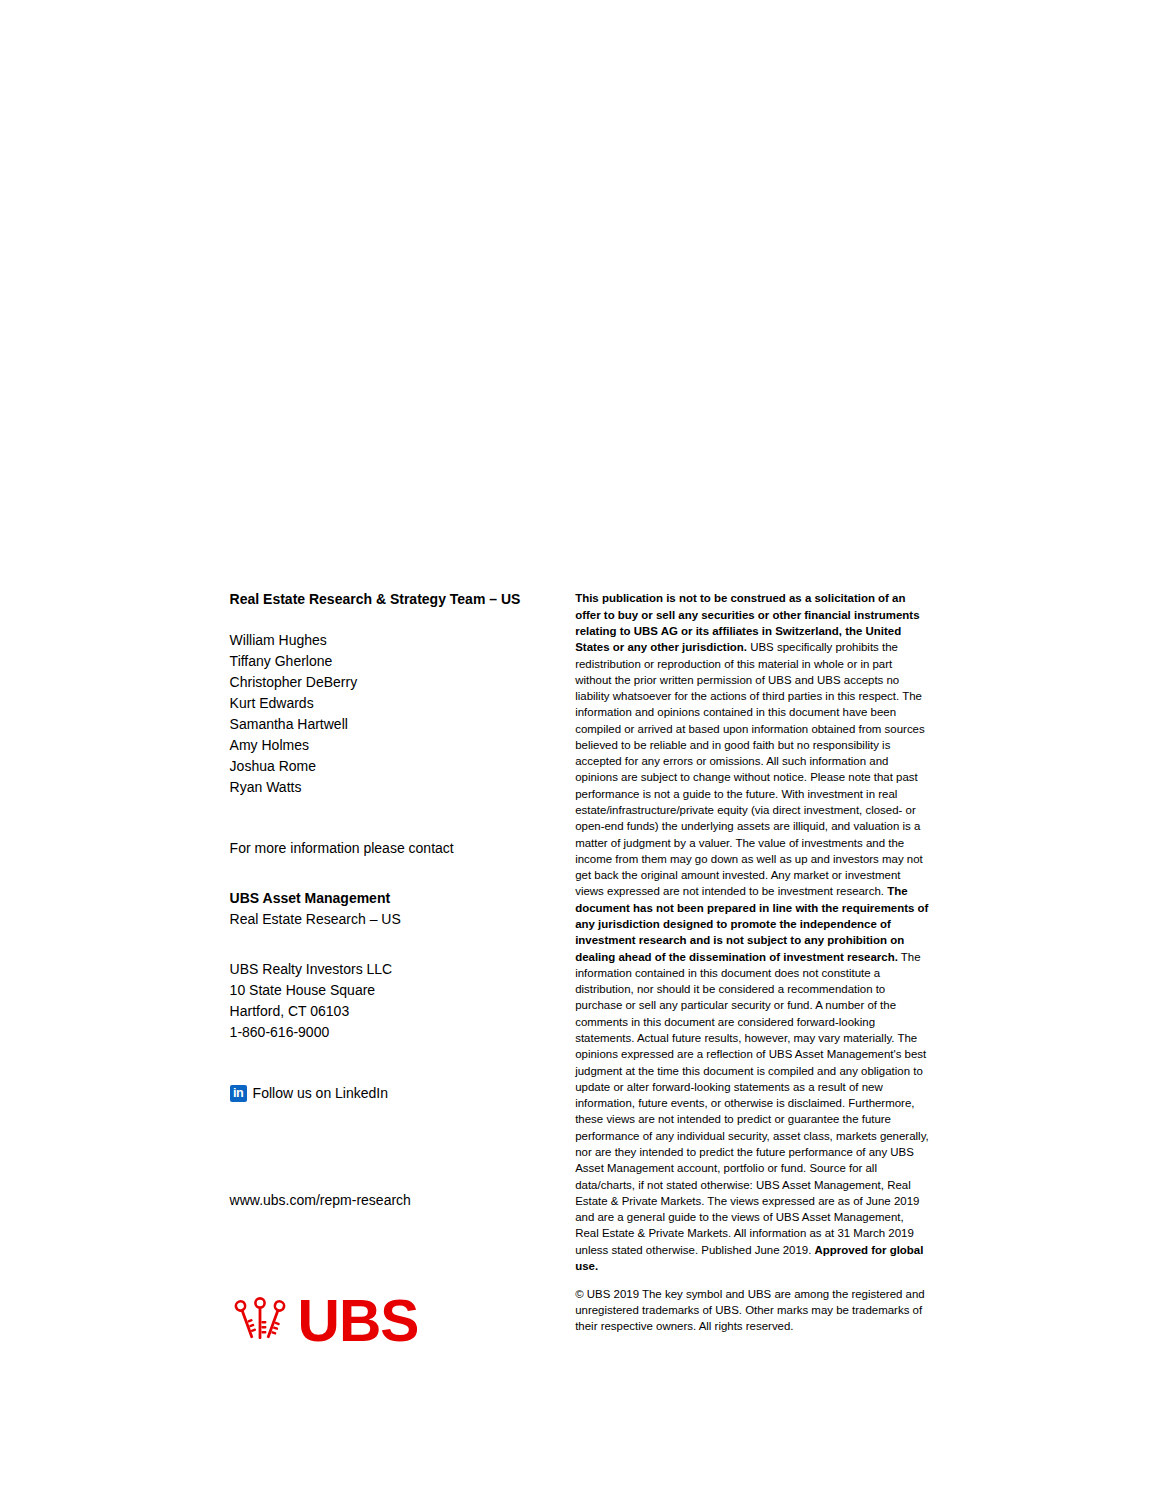Real Estate Research & Strategy Team – US
William Hughes
Tiffany Gherlone
Christopher DeBerry
Kurt Edwards
Samantha Hartwell
Amy Holmes
Joshua Rome
Ryan Watts
For more information please contact
UBS Asset Management
Real Estate Research – US
UBS Realty Investors LLC
10 State House Square
Hartford, CT 06103
1-860-616-9000
in Follow us on LinkedIn
www.ubs.com/repm-research
This publication is not to be construed as a solicitation of an offer to buy or sell any securities or other financial instruments relating to UBS AG or its affiliates in Switzerland, the United States or any other jurisdiction. UBS specifically prohibits the redistribution or reproduction of this material in whole or in part without the prior written permission of UBS and UBS accepts no liability whatsoever for the actions of third parties in this respect. The information and opinions contained in this document have been compiled or arrived at based upon information obtained from sources believed to be reliable and in good faith but no responsibility is accepted for any errors or omissions. All such information and opinions are subject to change without notice. Please note that past performance is not a guide to the future. With investment in real estate/infrastructure/private equity (via direct investment, closed- or open-end funds) the underlying assets are illiquid, and valuation is a matter of judgment by a valuer. The value of investments and the income from them may go down as well as up and investors may not get back the original amount invested. Any market or investment views expressed are not intended to be investment research. The document has not been prepared in line with the requirements of any jurisdiction designed to promote the independence of investment research and is not subject to any prohibition on dealing ahead of the dissemination of investment research. The information contained in this document does not constitute a distribution, nor should it be considered a recommendation to purchase or sell any particular security or fund. A number of the comments in this document are considered forward-looking statements. Actual future results, however, may vary materially. The opinions expressed are a reflection of UBS Asset Management's best judgment at the time this document is compiled and any obligation to update or alter forward-looking statements as a result of new information, future events, or otherwise is disclaimed. Furthermore, these views are not intended to predict or guarantee the future performance of any individual security, asset class, markets generally, nor are they intended to predict the future performance of any UBS Asset Management account, portfolio or fund. Source for all data/charts, if not stated otherwise: UBS Asset Management, Real Estate & Private Markets. The views expressed are as of June 2019 and are a general guide to the views of UBS Asset Management, Real Estate & Private Markets. All information as at 31 March 2019 unless stated otherwise. Published June 2019. Approved for global use.
© UBS 2019 The key symbol and UBS are among the registered and unregistered trademarks of UBS. Other marks may be trademarks of their respective owners. All rights reserved.
UBS